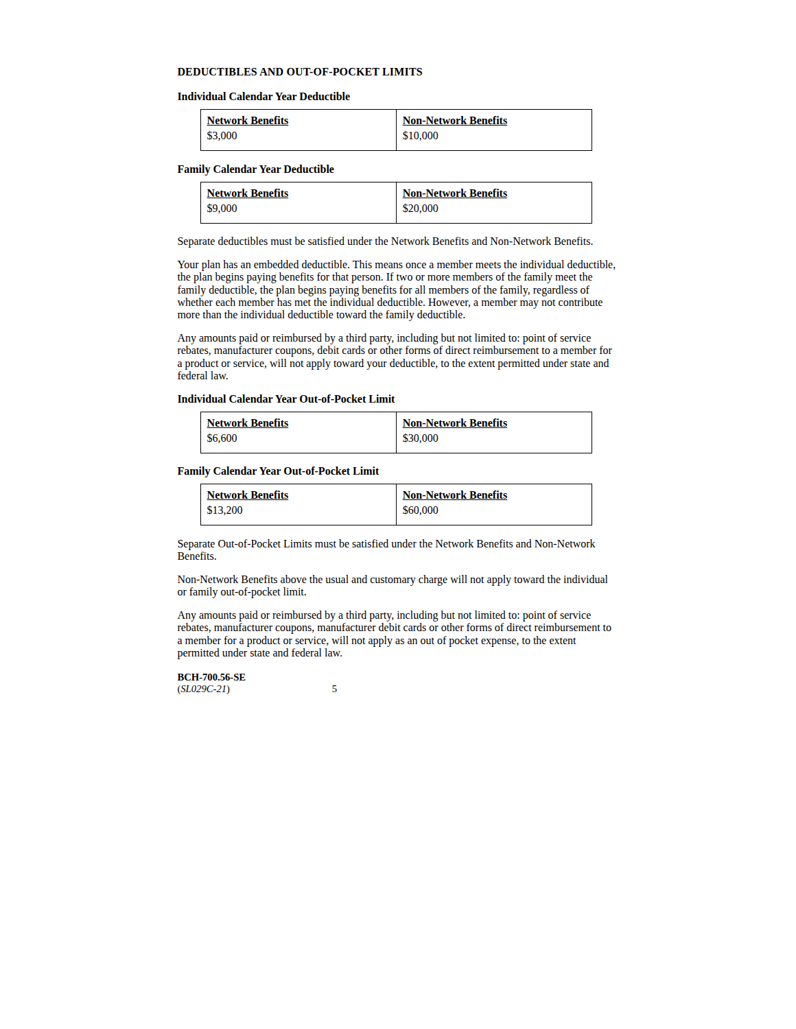DEDUCTIBLES AND OUT-OF-POCKET LIMITS
Individual Calendar Year Deductible
| Network Benefits | Non-Network Benefits |
| $3,000 | $10,000 |
Family Calendar Year Deductible
| Network Benefits | Non-Network Benefits |
| $9,000 | $20,000 |
Separate deductibles must be satisfied under the Network Benefits and Non-Network Benefits.
Your plan has an embedded deductible. This means once a member meets the individual deductible, the plan begins paying benefits for that person. If two or more members of the family meet the family deductible, the plan begins paying benefits for all members of the family, regardless of whether each member has met the individual deductible. However, a member may not contribute more than the individual deductible toward the family deductible.
Any amounts paid or reimbursed by a third party, including but not limited to: point of service rebates, manufacturer coupons, debit cards or other forms of direct reimbursement to a member for a product or service, will not apply toward your deductible, to the extent permitted under state and federal law.
Individual Calendar Year Out-of-Pocket Limit
| Network Benefits | Non-Network Benefits |
| $6,600 | $30,000 |
Family Calendar Year Out-of-Pocket Limit
| Network Benefits | Non-Network Benefits |
| $13,200 | $60,000 |
Separate Out-of-Pocket Limits must be satisfied under the Network Benefits and Non-Network Benefits.
Non-Network Benefits above the usual and customary charge will not apply toward the individual or family out-of-pocket limit.
Any amounts paid or reimbursed by a third party, including but not limited to: point of service rebates, manufacturer coupons, manufacturer debit cards or other forms of direct reimbursement to a member for a product or service, will not apply as an out of pocket expense, to the extent permitted under state and federal law.
BCH-700.56-SE
(SL029C-21)5